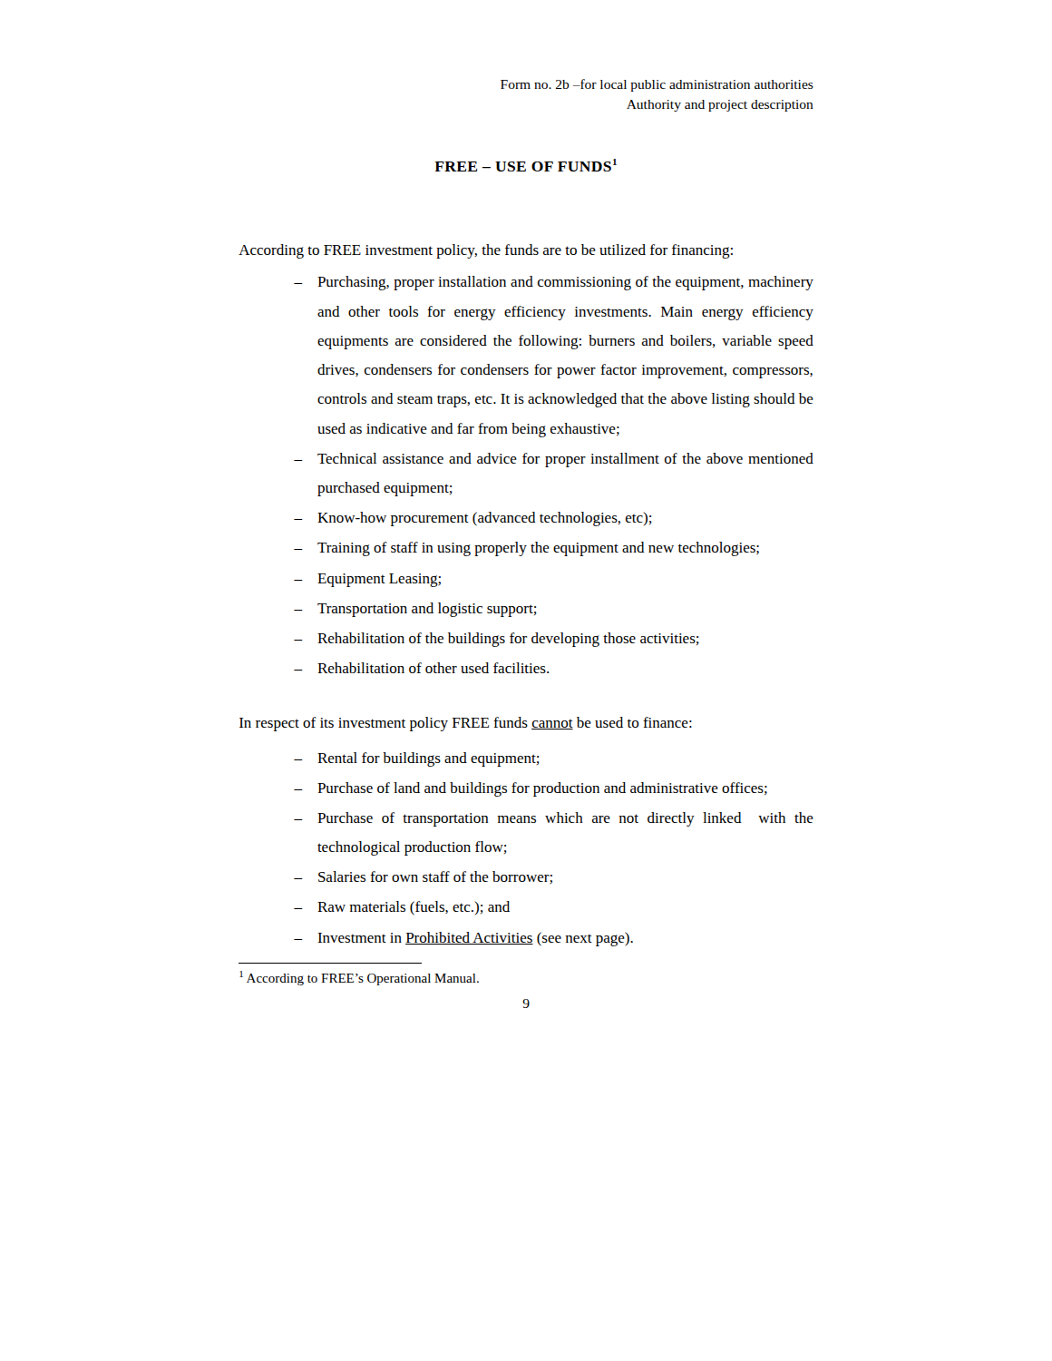Form no. 2b –for local public administration authorities
Authority and project description
FREE – USE OF FUNDS1
According to FREE investment policy, the funds are to be utilized for financing:
Purchasing, proper installation and commissioning of the equipment, machinery and other tools for energy efficiency investments. Main energy efficiency equipments are considered the following: burners and boilers, variable speed drives, condensers for condensers for power factor improvement, compressors, controls and steam traps, etc. It is acknowledged that the above listing should be used as indicative and far from being exhaustive;
Technical assistance and advice for proper installment of the above mentioned purchased equipment;
Know-how procurement (advanced technologies, etc);
Training of staff in using properly the equipment and new technologies;
Equipment Leasing;
Transportation and logistic support;
Rehabilitation of the buildings for developing those activities;
Rehabilitation of other used facilities.
In respect of its investment policy FREE funds cannot be used to finance:
Rental for buildings and equipment;
Purchase of land and buildings for production and administrative offices;
Purchase of transportation means which are not directly linked with the technological production flow;
Salaries for own staff of the borrower;
Raw materials (fuels, etc.); and
Investment in Prohibited Activities (see next page).
1 According to FREE’s Operational Manual.
9